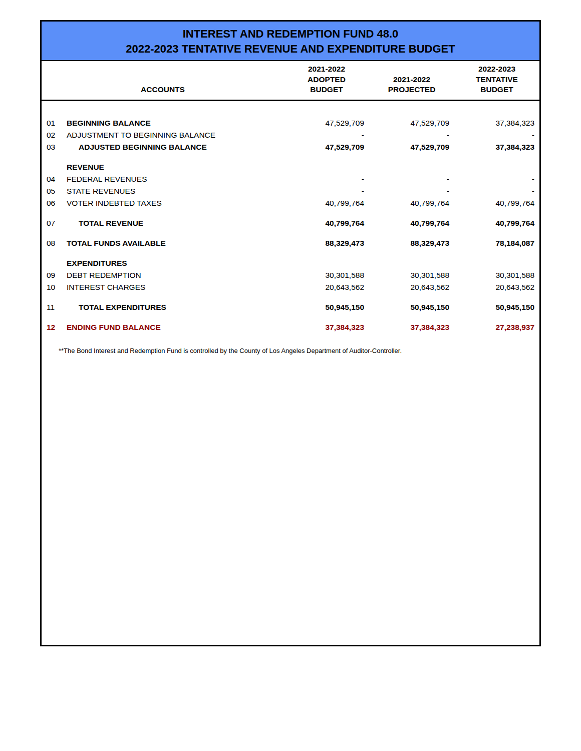INTEREST AND REDEMPTION FUND 48.0
2022-2023 TENTATIVE REVENUE AND EXPENDITURE BUDGET
| ACCOUNTS | 2021-2022 ADOPTED BUDGET | 2021-2022 PROJECTED | 2022-2023 TENTATIVE BUDGET |
| --- | --- | --- | --- |
| 01 | BEGINNING BALANCE | 47,529,709 | 47,529,709 | 37,384,323 |
| 02 | ADJUSTMENT TO BEGINNING BALANCE | - | - | - |
| 03 | ADJUSTED BEGINNING BALANCE | 47,529,709 | 47,529,709 | 37,384,323 |
| | REVENUE | | | |
| 04 | FEDERAL REVENUES | - | - | - |
| 05 | STATE REVENUES | - | - | - |
| 06 | VOTER INDEBTED TAXES | 40,799,764 | 40,799,764 | 40,799,764 |
| 07 | TOTAL REVENUE | 40,799,764 | 40,799,764 | 40,799,764 |
| 08 | TOTAL FUNDS AVAILABLE | 88,329,473 | 88,329,473 | 78,184,087 |
| | EXPENDITURES | | | |
| 09 | DEBT REDEMPTION | 30,301,588 | 30,301,588 | 30,301,588 |
| 10 | INTEREST CHARGES | 20,643,562 | 20,643,562 | 20,643,562 |
| 11 | TOTAL EXPENDITURES | 50,945,150 | 50,945,150 | 50,945,150 |
| 12 | ENDING FUND BALANCE | 37,384,323 | 37,384,323 | 27,238,937 |
**The Bond Interest and Redemption Fund is controlled by the County of Los Angeles Department of Auditor-Controller.